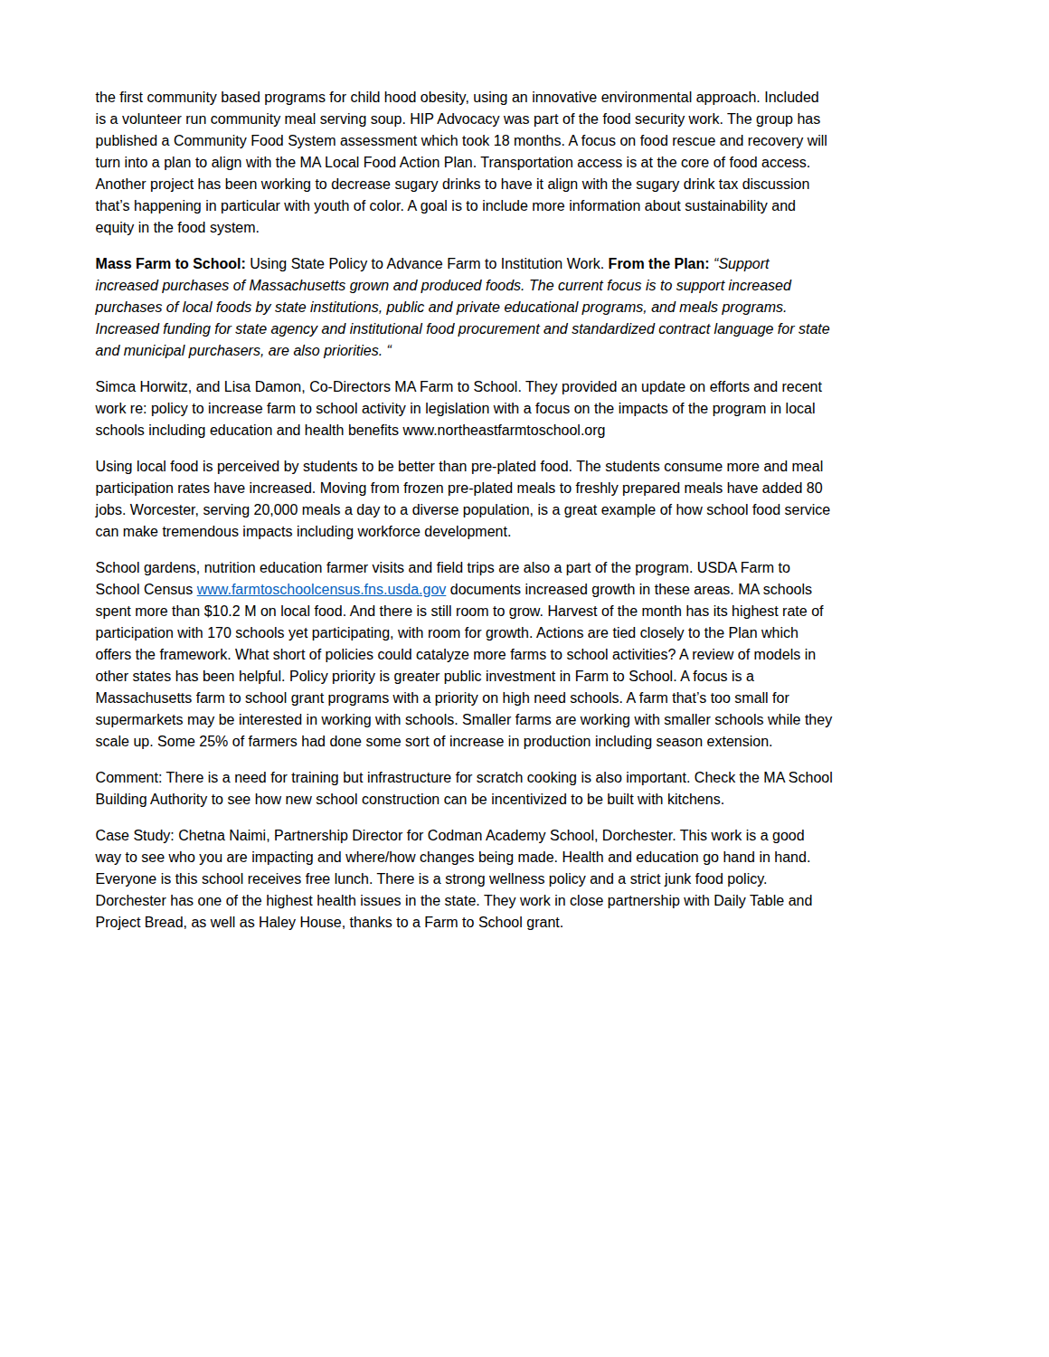the first community based programs for child hood obesity, using an innovative environmental approach. Included is a volunteer run community meal serving soup. HIP Advocacy was part of the food security work. The group has published a Community Food System assessment which took 18 months. A focus on food rescue and recovery will turn into a plan to align with the MA Local Food Action Plan. Transportation access is at the core of food access. Another project has been working to decrease sugary drinks to have it align with the sugary drink tax discussion that’s happening in particular with youth of color. A goal is to include more information about sustainability and equity in the food system.
Mass Farm to School: Using State Policy to Advance Farm to Institution Work. From the Plan: “Support increased purchases of Massachusetts grown and produced foods. The current focus is to support increased purchases of local foods by state institutions, public and private educational programs, and meals programs. Increased funding for state agency and institutional food procurement and standardized contract language for state and municipal purchasers, are also priorities. “
Simca Horwitz, and Lisa Damon, Co-Directors MA Farm to School. They provided an update on efforts and recent work re: policy to increase farm to school activity in legislation with a focus on the impacts of the program in local schools including education and health benefits www.northeastfarmtoschool.org
Using local food is perceived by students to be better than pre-plated food. The students consume more and meal participation rates have increased. Moving from frozen pre-plated meals to freshly prepared meals have added 80 jobs. Worcester, serving 20,000 meals a day to a diverse population, is a great example of how school food service can make tremendous impacts including workforce development.
School gardens, nutrition education farmer visits and field trips are also a part of the program. USDA Farm to School Census www.farmtoschoolcensus.fns.usda.gov documents increased growth in these areas. MA schools spent more than $10.2 M on local food. And there is still room to grow. Harvest of the month has its highest rate of participation with 170 schools yet participating, with room for growth. Actions are tied closely to the Plan which offers the framework. What short of policies could catalyze more farms to school activities? A review of models in other states has been helpful. Policy priority is greater public investment in Farm to School. A focus is a Massachusetts farm to school grant programs with a priority on high need schools. A farm that’s too small for supermarkets may be interested in working with schools. Smaller farms are working with smaller schools while they scale up. Some 25% of farmers had done some sort of increase in production including season extension.
Comment: There is a need for training but infrastructure for scratch cooking is also important. Check the MA School Building Authority to see how new school construction can be incentivized to be built with kitchens.
Case Study: Chetna Naimi, Partnership Director for Codman Academy School, Dorchester. This work is a good way to see who you are impacting and where/how changes being made. Health and education go hand in hand. Everyone is this school receives free lunch. There is a strong wellness policy and a strict junk food policy. Dorchester has one of the highest health issues in the state. They work in close partnership with Daily Table and Project Bread, as well as Haley House, thanks to a Farm to School grant.